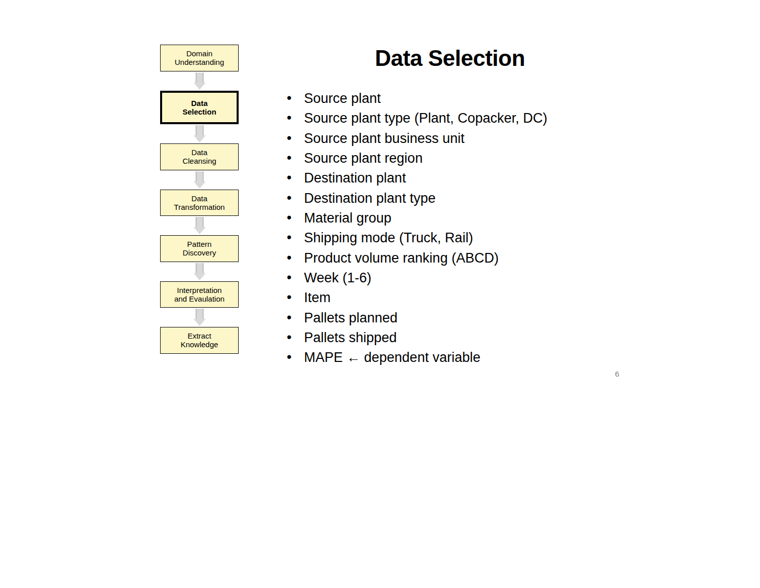Domain
Understanding
Data
Selection
Data
Cleansing
Data
Transformation
Pattern
Discovery
Interpretation
and Evaulation
Extract
Knowledge
Data Selection
Source plant
Source plant type (Plant, Copacker, DC)
Source plant business unit
Source plant region
Destination plant
Destination plant type
Material group
Shipping mode (Truck, Rail)
Product volume ranking (ABCD)
Week (1-6)
Item
Pallets planned
Pallets shipped
MAPE ← dependent variable
6